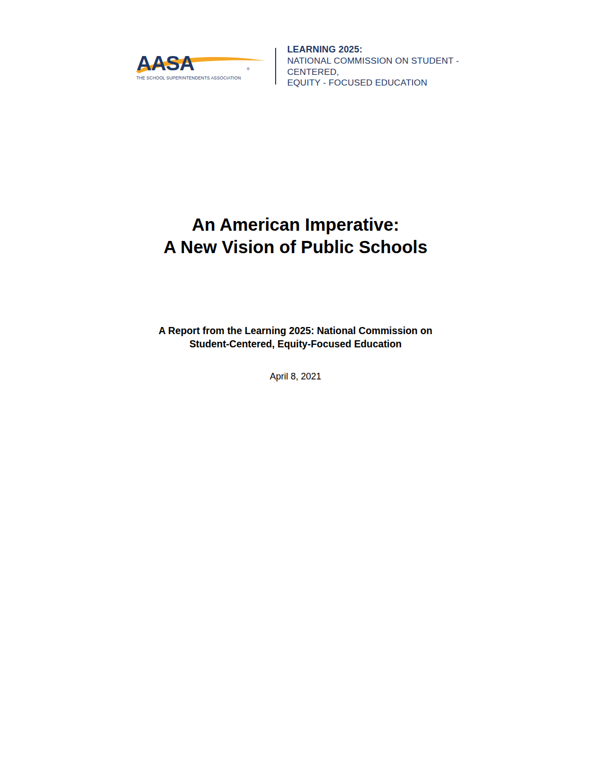AASA — The School Superintendents Association AASA ® THE SCHOOL SUPERINTENDENTS ASSOCIATION
LEARNING 2025:
NATIONAL COMMISSION ON STUDENT - CENTERED,
EQUITY - FOCUSED EDUCATION
An American Imperative:
A New Vision of Public Schools
A Report from the Learning 2025: National Commission on
Student-Centered, Equity-Focused Education
April 8, 2021